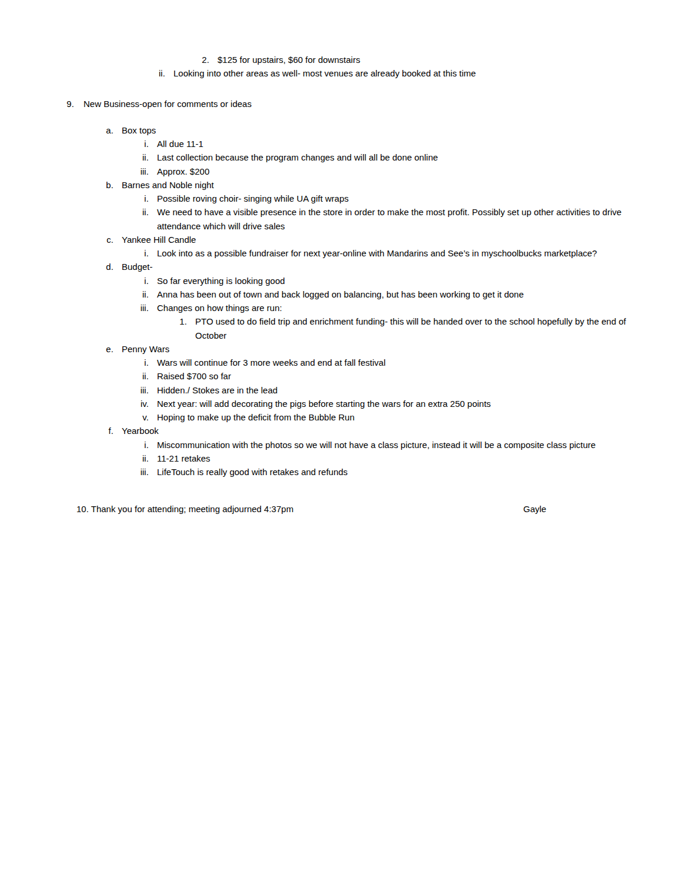$125 for upstairs, $60 for downstairs
Looking into other areas as well- most venues are already booked at this time
New Business-open for comments or ideas
Box tops
All due 11-1
Last collection because the program changes and will all be done online
Approx. $200
Barnes and Noble night
Possible roving choir- singing while UA gift wraps
We need to have a visible presence in the store in order to make the most profit. Possibly set up other activities to drive attendance which will drive sales
Yankee Hill Candle
Look into as a possible fundraiser for next year-online with Mandarins and See’s in myschoolbucks marketplace?
Budget-
So far everything is looking good
Anna has been out of town and back logged on balancing, but has been working to get it done
Changes on how things are run:
PTO used to do field trip and enrichment funding- this will be handed over to the school hopefully by the end of October
Penny Wars
Wars will continue for 3 more weeks and end at fall festival
Raised $700 so far
Hidden./ Stokes are in the lead
Next year: will add decorating the pigs before starting the wars for an extra 250 points
Hoping to make up the deficit from the Bubble Run
Yearbook
Miscommunication with the photos so we will not have a class picture, instead it will be a composite class picture
11-21 retakes
LifeTouch is really good with retakes and refunds
10. Thank you for attending; meeting adjourned 4:37pm Gayle